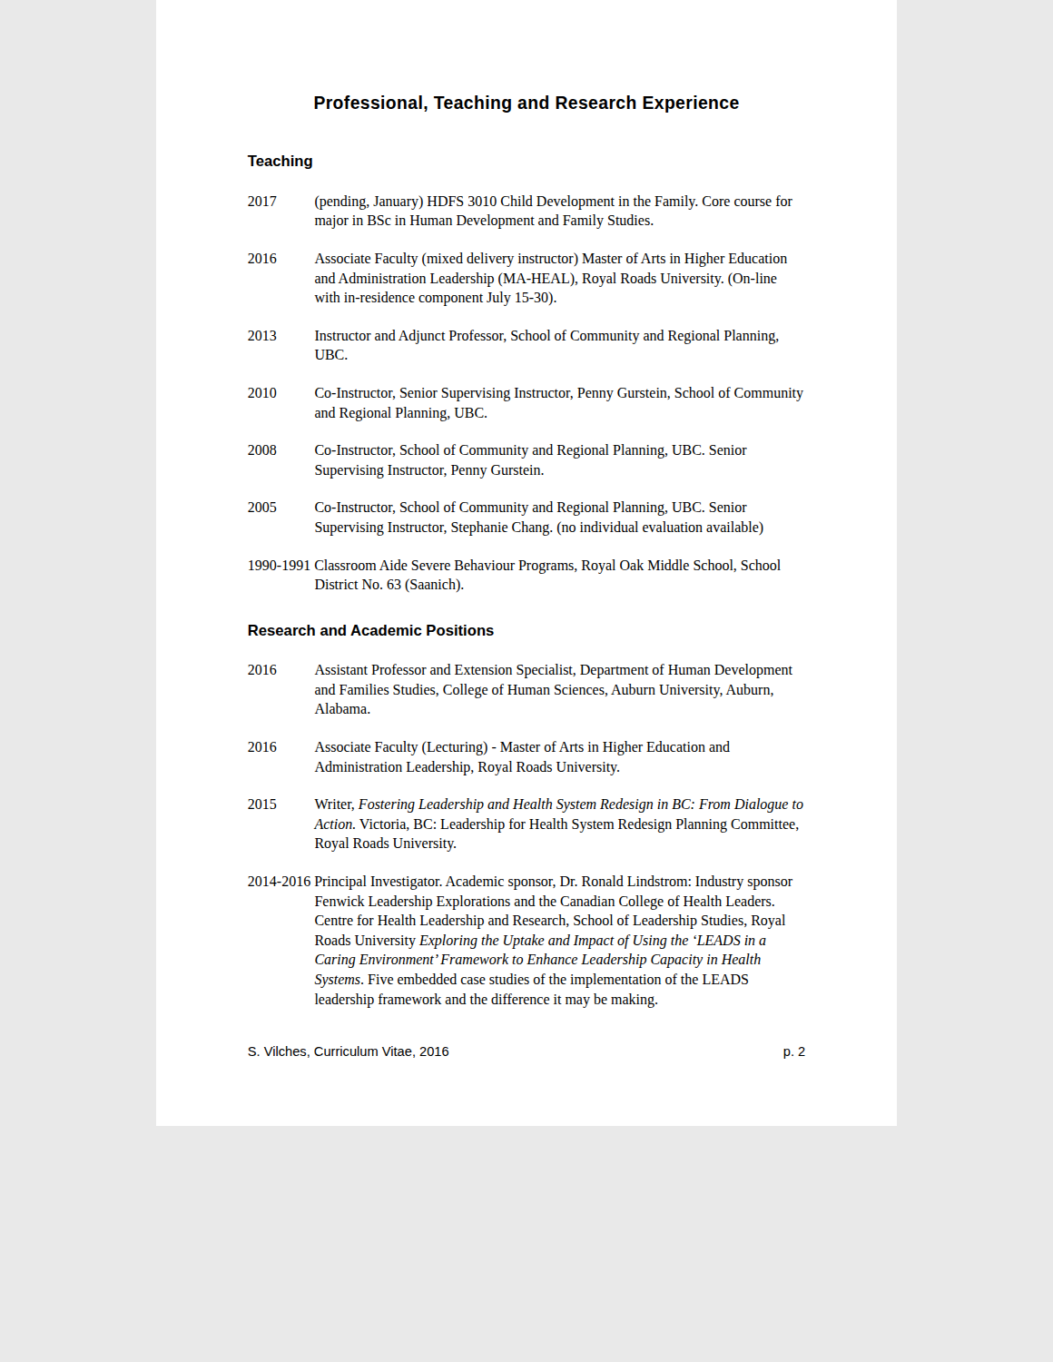Professional, Teaching and Research Experience
Teaching
2017
(pending, January) HDFS 3010 Child Development in the Family. Core course for major in BSc in Human Development and Family Studies.
2016
Associate Faculty (mixed delivery instructor) Master of Arts in Higher Education and Administration Leadership (MA-HEAL), Royal Roads University. (On-line with in-residence component July 15-30).
2013
Instructor and Adjunct Professor, School of Community and Regional Planning, UBC.
2010
Co-Instructor, Senior Supervising Instructor, Penny Gurstein, School of Community and Regional Planning, UBC.
2008
Co-Instructor, School of Community and Regional Planning, UBC. Senior Supervising Instructor, Penny Gurstein.
2005
Co-Instructor, School of Community and Regional Planning, UBC. Senior Supervising Instructor, Stephanie Chang. (no individual evaluation available)
1990-1991 Classroom Aide Severe Behaviour Programs, Royal Oak Middle School, School
District No. 63 (Saanich).
Research and Academic Positions
2016
Assistant Professor and Extension Specialist, Department of Human Development and Families Studies, College of Human Sciences, Auburn University, Auburn, Alabama.
2016
Associate Faculty (Lecturing) - Master of Arts in Higher Education and Administration Leadership, Royal Roads University.
2015
Writer, Fostering Leadership and Health System Redesign in BC: From Dialogue to Action. Victoria, BC: Leadership for Health System Redesign Planning Committee, Royal Roads University.
2014-2016 Principal Investigator. Academic sponsor, Dr. Ronald Lindstrom: Industry sponsor
Fenwick Leadership Explorations and the Canadian College of Health Leaders. Centre for Health Leadership and Research, School of Leadership Studies, Royal Roads University Exploring the Uptake and Impact of Using the ‘LEADS in a Caring Environment’ Framework to Enhance Leadership Capacity in Health Systems. Five embedded case studies of the implementation of the LEADS leadership framework and the difference it may be making.
S. Vilches, Curriculum Vitae, 2016
p. 2